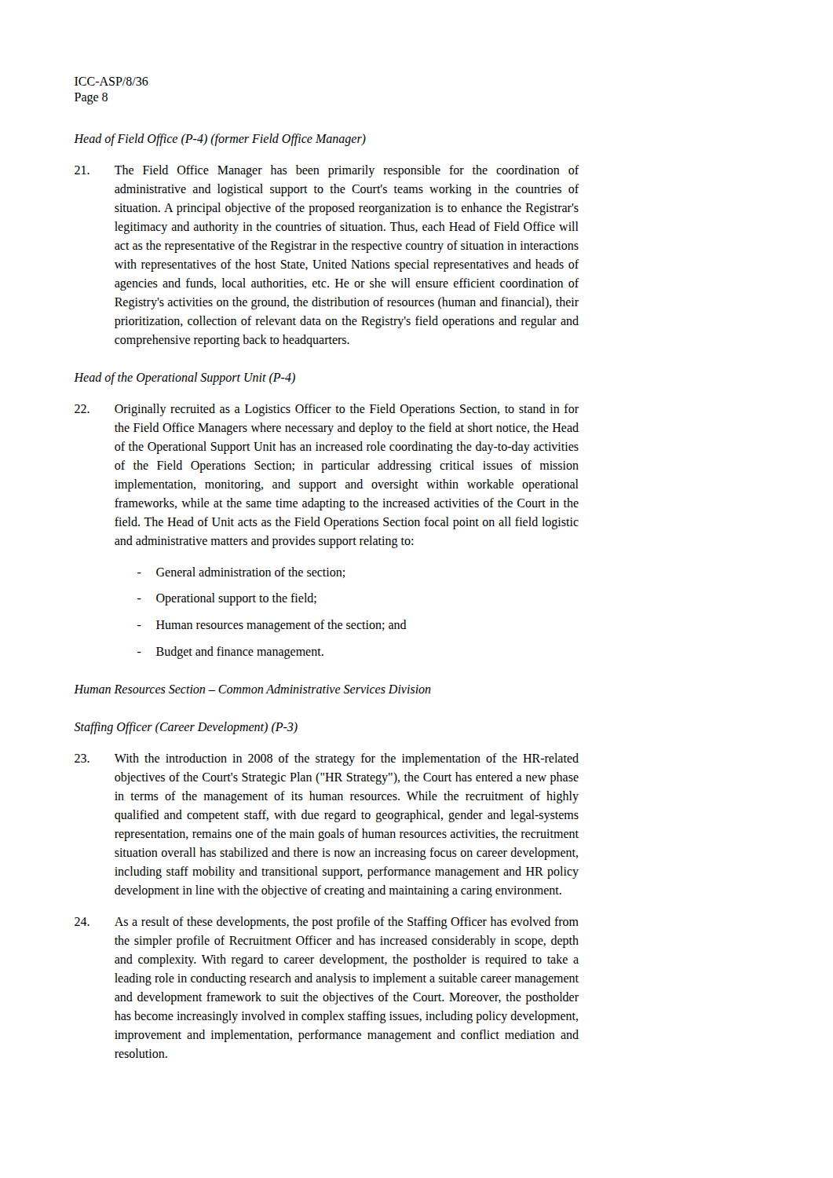ICC-ASP/8/36
Page 8
Head of Field Office (P-4) (former Field Office Manager)
21. The Field Office Manager has been primarily responsible for the coordination of administrative and logistical support to the Court's teams working in the countries of situation. A principal objective of the proposed reorganization is to enhance the Registrar's legitimacy and authority in the countries of situation. Thus, each Head of Field Office will act as the representative of the Registrar in the respective country of situation in interactions with representatives of the host State, United Nations special representatives and heads of agencies and funds, local authorities, etc. He or she will ensure efficient coordination of Registry's activities on the ground, the distribution of resources (human and financial), their prioritization, collection of relevant data on the Registry's field operations and regular and comprehensive reporting back to headquarters.
Head of the Operational Support Unit (P-4)
22. Originally recruited as a Logistics Officer to the Field Operations Section, to stand in for the Field Office Managers where necessary and deploy to the field at short notice, the Head of the Operational Support Unit has an increased role coordinating the day-to-day activities of the Field Operations Section; in particular addressing critical issues of mission implementation, monitoring, and support and oversight within workable operational frameworks, while at the same time adapting to the increased activities of the Court in the field. The Head of Unit acts as the Field Operations Section focal point on all field logistic and administrative matters and provides support relating to:
General administration of the section;
Operational support to the field;
Human resources management of the section; and
Budget and finance management.
Human Resources Section – Common Administrative Services Division
Staffing Officer (Career Development) (P-3)
23. With the introduction in 2008 of the strategy for the implementation of the HR-related objectives of the Court's Strategic Plan ("HR Strategy"), the Court has entered a new phase in terms of the management of its human resources. While the recruitment of highly qualified and competent staff, with due regard to geographical, gender and legal-systems representation, remains one of the main goals of human resources activities, the recruitment situation overall has stabilized and there is now an increasing focus on career development, including staff mobility and transitional support, performance management and HR policy development in line with the objective of creating and maintaining a caring environment.
24. As a result of these developments, the post profile of the Staffing Officer has evolved from the simpler profile of Recruitment Officer and has increased considerably in scope, depth and complexity. With regard to career development, the postholder is required to take a leading role in conducting research and analysis to implement a suitable career management and development framework to suit the objectives of the Court. Moreover, the postholder has become increasingly involved in complex staffing issues, including policy development, improvement and implementation, performance management and conflict mediation and resolution.